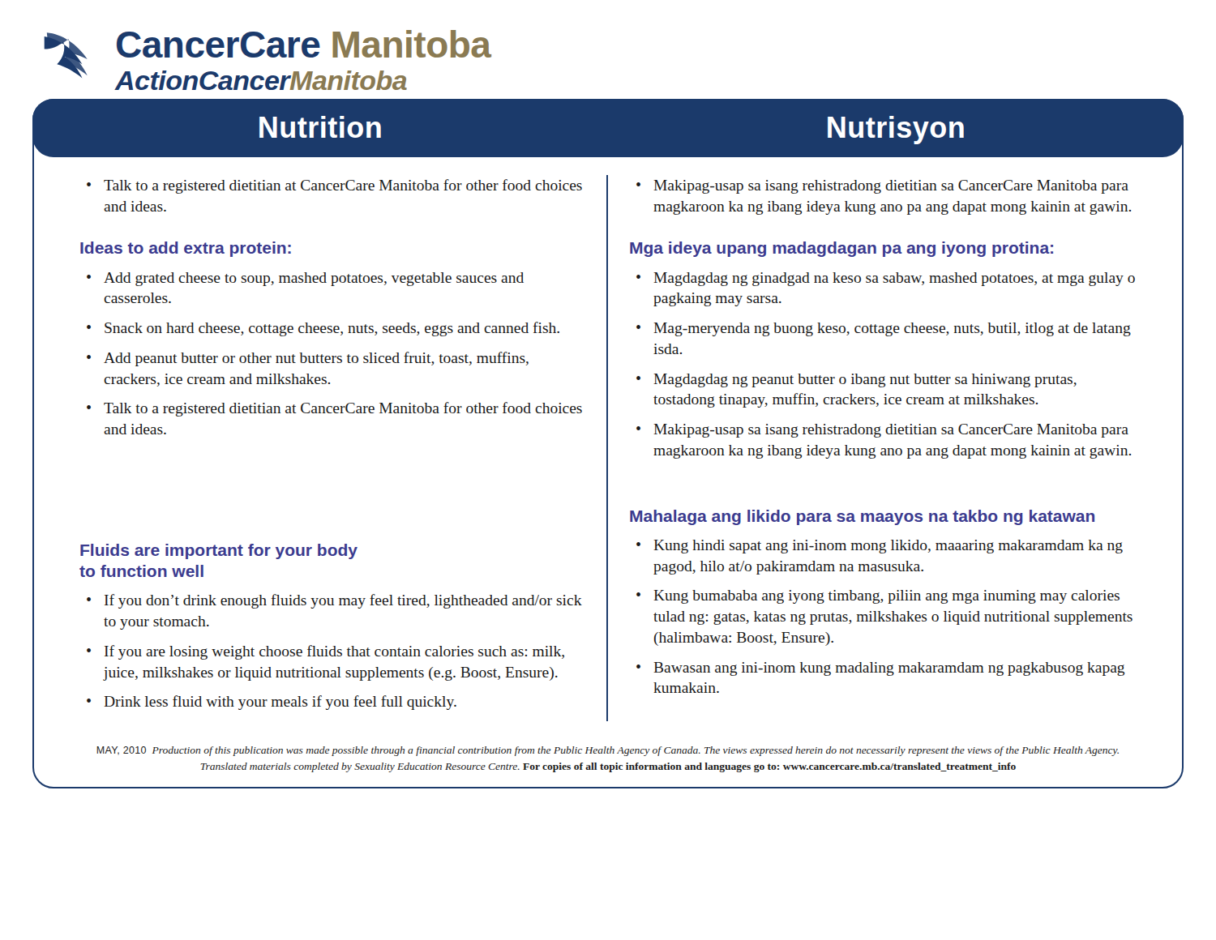Cancer Care Manitoba
Action Cancer Manitoba
Filipino
Nutrition
Nutrisyon
Talk to a registered dietitian at CancerCare Manitoba for other food choices and ideas.
Ideas to add extra protein:
Add grated cheese to soup, mashed potatoes, vegetable sauces and casseroles.
Snack on hard cheese, cottage cheese, nuts, seeds, eggs and canned fish.
Add peanut butter or other nut butters to sliced fruit, toast, muffins, crackers, ice cream and milkshakes.
Talk to a registered dietitian at CancerCare Manitoba for other food choices and ideas.
Fluids are important for your body
to function well
If you don’t drink enough fluids you may feel tired, lightheaded and/or sick to your stomach.
If you are losing weight choose fluids that contain calories such as: milk, juice, milkshakes or liquid nutritional supplements (e.g. Boost, Ensure).
Drink less fluid with your meals if you feel full quickly.
Makipag-usap sa isang rehistradong dietitian sa CancerCare Manitoba para magkaroon ka ng ibang ideya kung ano pa ang dapat mong kainin at gawin.
Mga ideya upang madagdagan pa ang iyong protina:
Magdagdag ng ginadgad na keso sa sabaw, mashed potatoes, at mga gulay o pagkaing may sarsa.
Mag-meryenda ng buong keso, cottage cheese, nuts, butil, itlog at de latang isda.
Magdagdag ng peanut butter o ibang nut butter sa hiniwang prutas, tostadong tinapay, muffin, crackers, ice cream at milkshakes.
Makipag-usap sa isang rehistradong dietitian sa CancerCare Manitoba para magkaroon ka ng ibang ideya kung ano pa ang dapat mong kainin at gawin.
Mahalaga ang likido para sa maayos na takbo ng katawan
Kung hindi sapat ang ini-inom mong likido, maaaring makaramdam ka ng pagod, hilo at/o pakiramdam na masusuka.
Kung bumababa ang iyong timbang, piliin ang mga inuming may calories tulad ng: gatas, katas ng prutas, milkshakes o liquid nutritional supplements (halimbawa: Boost, Ensure).
Bawasan ang ini-inom kung madaling makaramdam ng pagkabusog kapag kumakain.
MAY, 2010 Production of this publication was made possible through a financial contribution from the Public Health Agency of Canada. The views expressed herein do not necessarily represent the views of the Public Health Agency. Translated materials completed by Sexuality Education Resource Centre. For copies of all topic information and languages go to: www.cancercare.mb.ca/translated_treatment_info